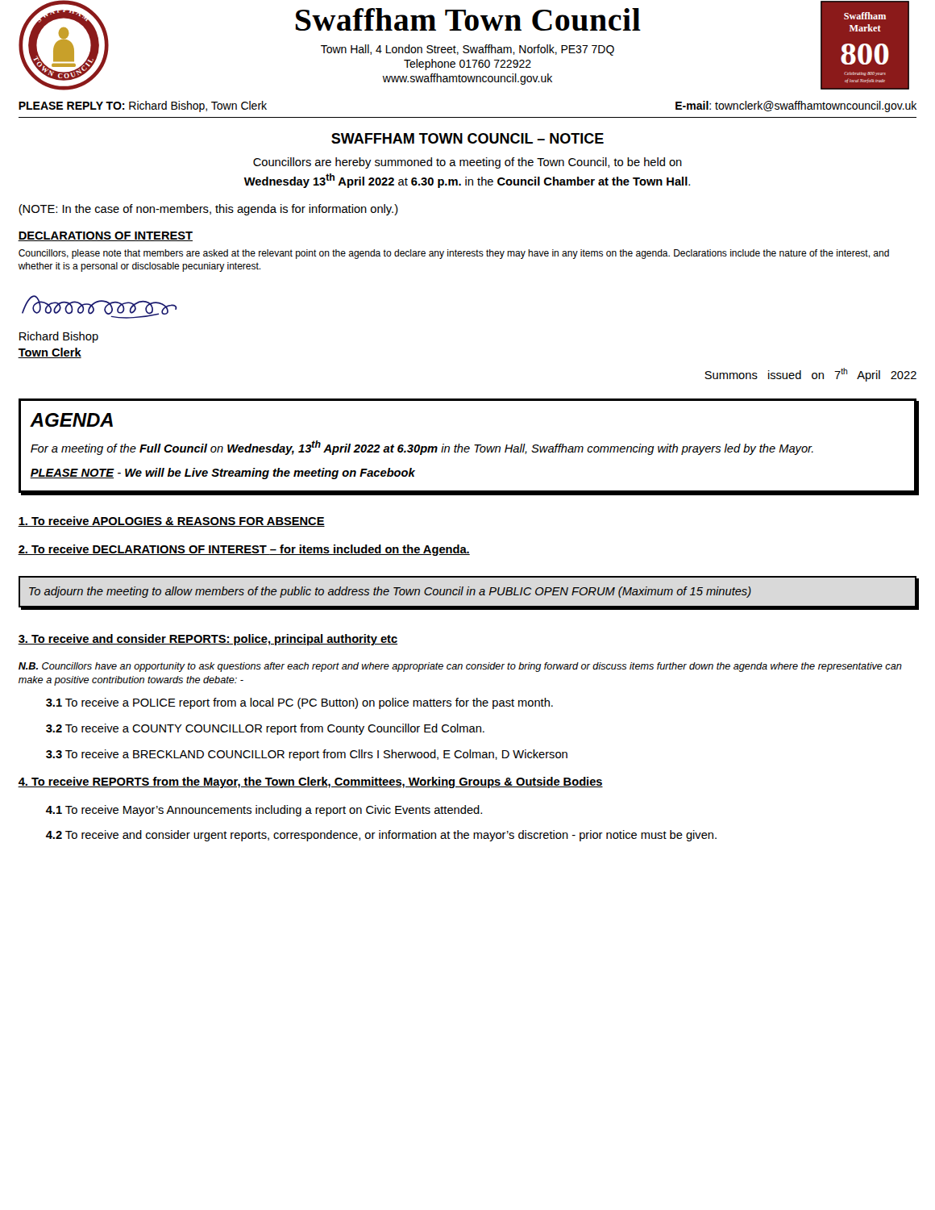SWAFFHAM TOWN COUNCIL
Swaffham Town Council
Town Hall, 4 London Street, Swaffham, Norfolk, PE37 7DQ
Telephone 01760 722922
www.swaffhamtowncouncil.gov.uk
Swaffham Market 800 Celebrating 800 years of local Norfolk trade
PLEASE REPLY TO: Richard Bishop, Town Clerk E-mail: townclerk@swaffhamtowncouncil.gov.uk
SWAFFHAM TOWN COUNCIL – NOTICE
Councillors are hereby summoned to a meeting of the Town Council, to be held on
Wednesday 13th April 2022 at 6.30 p.m. in the Council Chamber at the Town Hall.
(NOTE: In the case of non-members, this agenda is for information only.)
DECLARATIONS OF INTEREST
Councillors, please note that members are asked at the relevant point on the agenda to declare any interests they may have in any items on the agenda. Declarations include the nature of the interest, and whether it is a personal or disclosable pecuniary interest.
Richard Bishop
Town Clerk
Summons issued on 7th April 2022
AGENDA
For a meeting of the Full Council on Wednesday, 13th April 2022 at 6.30pm in the Town Hall, Swaffham commencing with prayers led by the Mayor.
PLEASE NOTE - We will be Live Streaming the meeting on Facebook
1. To receive APOLOGIES & REASONS FOR ABSENCE
2. To receive DECLARATIONS OF INTEREST – for items included on the Agenda.
To adjourn the meeting to allow members of the public to address the Town Council in a PUBLIC OPEN FORUM (Maximum of 15 minutes)
3. To receive and consider REPORTS: police, principal authority etc
N.B. Councillors have an opportunity to ask questions after each report and where appropriate can consider to bring forward or discuss items further down the agenda where the representative can make a positive contribution towards the debate: -
3.1 To receive a POLICE report from a local PC (PC Button) on police matters for the past month.
3.2 To receive a COUNTY COUNCILLOR report from County Councillor Ed Colman.
3.3 To receive a BRECKLAND COUNCILLOR report from Cllrs I Sherwood, E Colman, D Wickerson
4. To receive REPORTS from the Mayor, the Town Clerk, Committees, Working Groups & Outside Bodies
4.1 To receive Mayor’s Announcements including a report on Civic Events attended.
4.2 To receive and consider urgent reports, correspondence, or information at the mayor’s discretion - prior notice must be given.